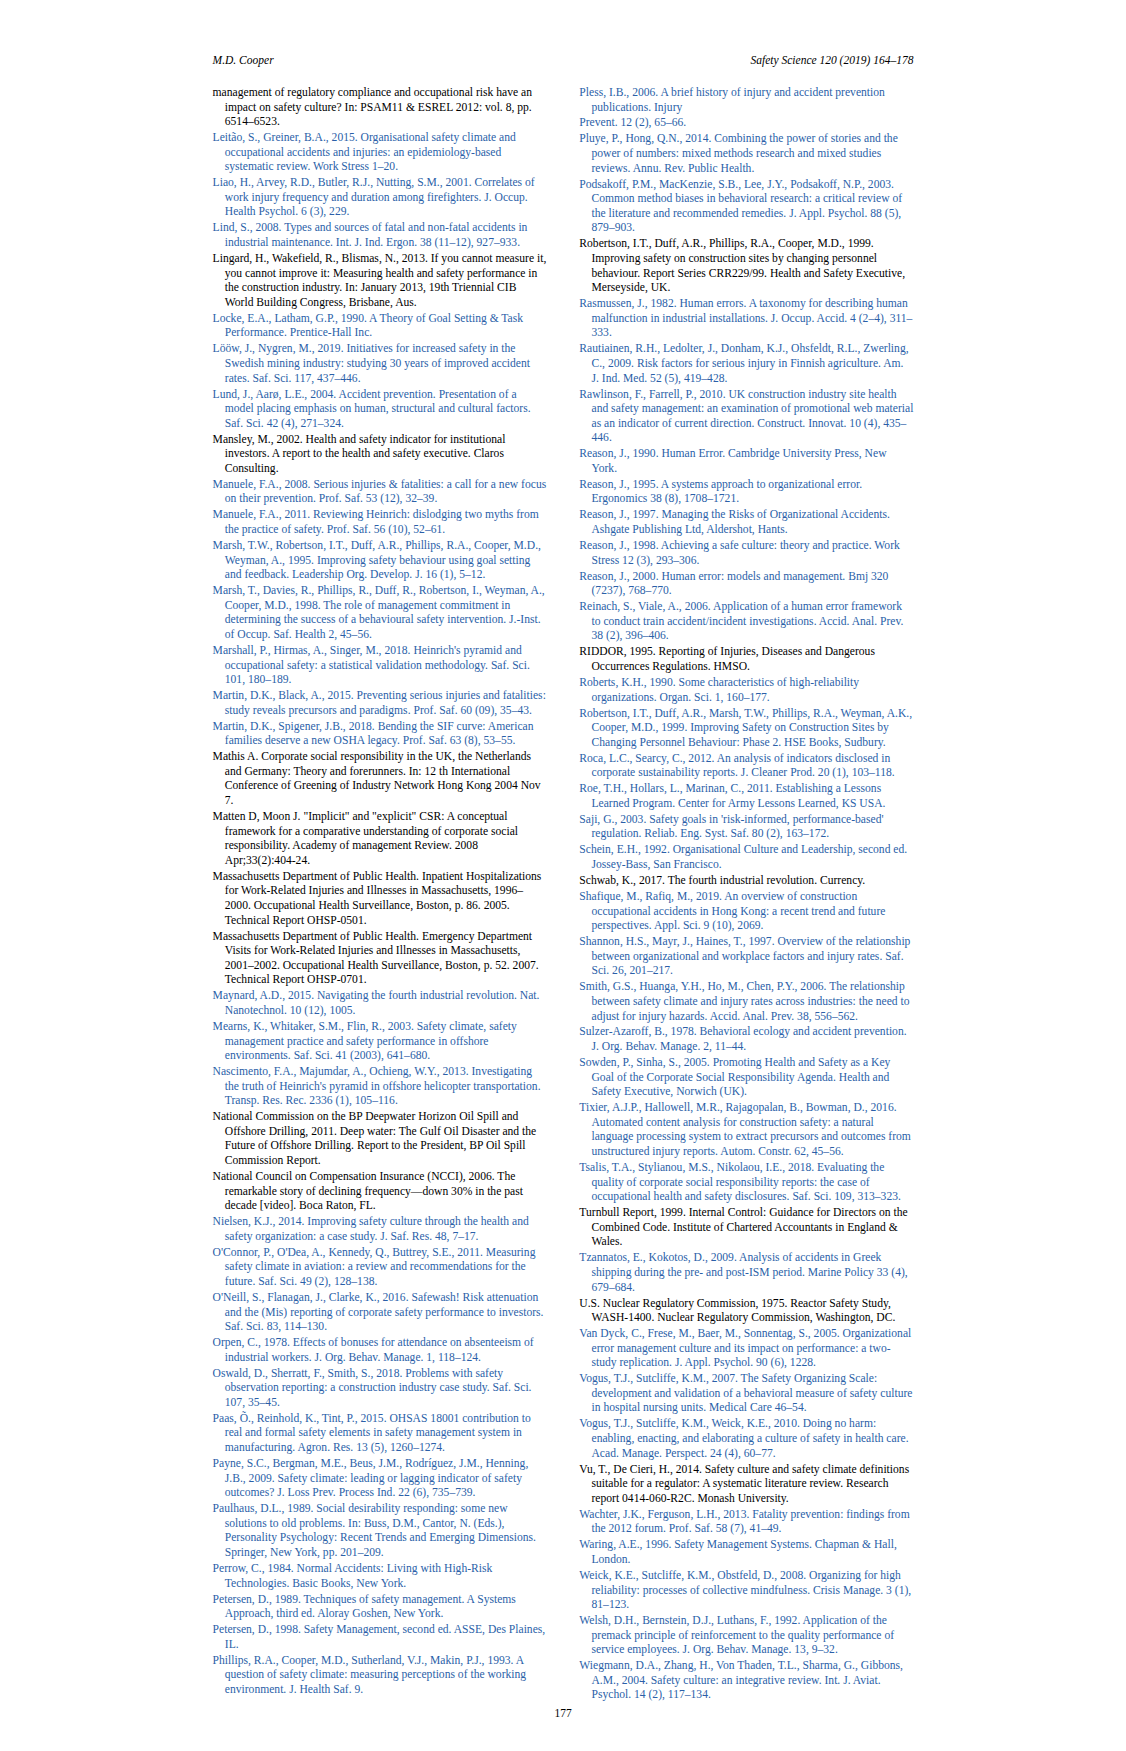M.D. Cooper
Safety Science 120 (2019) 164–178
management of regulatory compliance and occupational risk have an impact on safety culture? In: PSAM11 & ESREL 2012: vol. 8, pp. 6514–6523.
Leitão, S., Greiner, B.A., 2015. Organisational safety climate and occupational accidents and injuries: an epidemiology-based systematic review. Work Stress 1–20.
Liao, H., Arvey, R.D., Butler, R.J., Nutting, S.M., 2001. Correlates of work injury frequency and duration among firefighters. J. Occup. Health Psychol. 6 (3), 229.
Lind, S., 2008. Types and sources of fatal and non-fatal accidents in industrial maintenance. Int. J. Ind. Ergon. 38 (11–12), 927–933.
Lingard, H., Wakefield, R., Blismas, N., 2013. If you cannot measure it, you cannot improve it: Measuring health and safety performance in the construction industry. In: January 2013, 19th Triennial CIB World Building Congress, Brisbane, Aus.
Locke, E.A., Latham, G.P., 1990. A Theory of Goal Setting & Task Performance. Prentice-Hall Inc.
Lööw, J., Nygren, M., 2019. Initiatives for increased safety in the Swedish mining industry: studying 30 years of improved accident rates. Saf. Sci. 117, 437–446.
Lund, J., Aarø, L.E., 2004. Accident prevention. Presentation of a model placing emphasis on human, structural and cultural factors. Saf. Sci. 42 (4), 271–324.
Mansley, M., 2002. Health and safety indicator for institutional investors. A report to the health and safety executive. Claros Consulting.
Manuele, F.A., 2008. Serious injuries & fatalities: a call for a new focus on their prevention. Prof. Saf. 53 (12), 32–39.
Manuele, F.A., 2011. Reviewing Heinrich: dislodging two myths from the practice of safety. Prof. Saf. 56 (10), 52–61.
Marsh, T.W., Robertson, I.T., Duff, A.R., Phillips, R.A., Cooper, M.D., Weyman, A., 1995. Improving safety behaviour using goal setting and feedback. Leadership Org. Develop. J. 16 (1), 5–12.
Marsh, T., Davies, R., Phillips, R., Duff, R., Robertson, I., Weyman, A., Cooper, M.D., 1998. The role of management commitment in determining the success of a behavioural safety intervention. J.-Inst. of Occup. Saf. Health 2, 45–56.
Marshall, P., Hirmas, A., Singer, M., 2018. Heinrich's pyramid and occupational safety: a statistical validation methodology. Saf. Sci. 101, 180–189.
Martin, D.K., Black, A., 2015. Preventing serious injuries and fatalities: study reveals precursors and paradigms. Prof. Saf. 60 (09), 35–43.
Martin, D.K., Spigener, J.B., 2018. Bending the SIF curve: American families deserve a new OSHA legacy. Prof. Saf. 63 (8), 53–55.
Mathis A. Corporate social responsibility in the UK, the Netherlands and Germany: Theory and forerunners. In: 12 th International Conference of Greening of Industry Network Hong Kong 2004 Nov 7.
Matten D, Moon J. "Implicit" and "explicit" CSR: A conceptual framework for a comparative understanding of corporate social responsibility. Academy of management Review. 2008 Apr;33(2):404-24.
Massachusetts Department of Public Health. Inpatient Hospitalizations for Work-Related Injuries and Illnesses in Massachusetts, 1996–2000. Occupational Health Surveillance, Boston, p. 86. 2005. Technical Report OHSP-0501.
Massachusetts Department of Public Health. Emergency Department Visits for Work-Related Injuries and Illnesses in Massachusetts, 2001–2002. Occupational Health Surveillance, Boston, p. 52. 2007. Technical Report OHSP-0701.
Maynard, A.D., 2015. Navigating the fourth industrial revolution. Nat. Nanotechnol. 10 (12), 1005.
Mearns, K., Whitaker, S.M., Flin, R., 2003. Safety climate, safety management practice and safety performance in offshore environments. Saf. Sci. 41 (2003), 641–680.
Nascimento, F.A., Majumdar, A., Ochieng, W.Y., 2013. Investigating the truth of Heinrich's pyramid in offshore helicopter transportation. Transp. Res. Rec. 2336 (1), 105–116.
National Commission on the BP Deepwater Horizon Oil Spill and Offshore Drilling, 2011. Deep water: The Gulf Oil Disaster and the Future of Offshore Drilling. Report to the President, BP Oil Spill Commission Report.
National Council on Compensation Insurance (NCCI), 2006. The remarkable story of declining frequency—down 30% in the past decade [video]. Boca Raton, FL.
Nielsen, K.J., 2014. Improving safety culture through the health and safety organization: a case study. J. Saf. Res. 48, 7–17.
O'Connor, P., O'Dea, A., Kennedy, Q., Buttrey, S.E., 2011. Measuring safety climate in aviation: a review and recommendations for the future. Saf. Sci. 49 (2), 128–138.
O'Neill, S., Flanagan, J., Clarke, K., 2016. Safewash! Risk attenuation and the (Mis) reporting of corporate safety performance to investors. Saf. Sci. 83, 114–130.
Orpen, C., 1978. Effects of bonuses for attendance on absenteeism of industrial workers. J. Org. Behav. Manage. 1, 118–124.
Oswald, D., Sherratt, F., Smith, S., 2018. Problems with safety observation reporting: a construction industry case study. Saf. Sci. 107, 35–45.
Paas, Õ., Reinhold, K., Tint, P., 2015. OHSAS 18001 contribution to real and formal safety elements in safety management system in manufacturing. Agron. Res. 13 (5), 1260–1274.
Payne, S.C., Bergman, M.E., Beus, J.M., Rodríguez, J.M., Henning, J.B., 2009. Safety climate: leading or lagging indicator of safety outcomes? J. Loss Prev. Process Ind. 22 (6), 735–739.
Paulhaus, D.L., 1989. Social desirability responding: some new solutions to old problems. In: Buss, D.M., Cantor, N. (Eds.), Personality Psychology: Recent Trends and Emerging Dimensions. Springer, New York, pp. 201–209.
Perrow, C., 1984. Normal Accidents: Living with High-Risk Technologies. Basic Books, New York.
Petersen, D., 1989. Techniques of safety management. A Systems Approach, third ed. Aloray Goshen, New York.
Petersen, D., 1998. Safety Management, second ed. ASSE, Des Plaines, IL.
Phillips, R.A., Cooper, M.D., Sutherland, V.J., Makin, P.J., 1993. A question of safety climate: measuring perceptions of the working environment. J. Health Saf. 9.
Pless, I.B., 2006. A brief history of injury and accident prevention publications. Injury
Prevent. 12 (2), 65–66.
Pluye, P., Hong, Q.N., 2014. Combining the power of stories and the power of numbers: mixed methods research and mixed studies reviews. Annu. Rev. Public Health.
Podsakoff, P.M., MacKenzie, S.B., Lee, J.Y., Podsakoff, N.P., 2003. Common method biases in behavioral research: a critical review of the literature and recommended remedies. J. Appl. Psychol. 88 (5), 879–903.
Robertson, I.T., Duff, A.R., Phillips, R.A., Cooper, M.D., 1999. Improving safety on construction sites by changing personnel behaviour. Report Series CRR229/99. Health and Safety Executive, Merseyside, UK.
Rasmussen, J., 1982. Human errors. A taxonomy for describing human malfunction in industrial installations. J. Occup. Accid. 4 (2–4), 311–333.
Rautiainen, R.H., Ledolter, J., Donham, K.J., Ohsfeldt, R.L., Zwerling, C., 2009. Risk factors for serious injury in Finnish agriculture. Am. J. Ind. Med. 52 (5), 419–428.
Rawlinson, F., Farrell, P., 2010. UK construction industry site health and safety management: an examination of promotional web material as an indicator of current direction. Construct. Innovat. 10 (4), 435–446.
Reason, J., 1990. Human Error. Cambridge University Press, New York.
Reason, J., 1995. A systems approach to organizational error. Ergonomics 38 (8), 1708–1721.
Reason, J., 1997. Managing the Risks of Organizational Accidents. Ashgate Publishing Ltd, Aldershot, Hants.
Reason, J., 1998. Achieving a safe culture: theory and practice. Work Stress 12 (3), 293–306.
Reason, J., 2000. Human error: models and management. Bmj 320 (7237), 768–770.
Reinach, S., Viale, A., 2006. Application of a human error framework to conduct train accident/incident investigations. Accid. Anal. Prev. 38 (2), 396–406.
RIDDOR, 1995. Reporting of Injuries, Diseases and Dangerous Occurrences Regulations. HMSO.
Roberts, K.H., 1990. Some characteristics of high-reliability organizations. Organ. Sci. 1, 160–177.
Robertson, I.T., Duff, A.R., Marsh, T.W., Phillips, R.A., Weyman, A.K., Cooper, M.D., 1999. Improving Safety on Construction Sites by Changing Personnel Behaviour: Phase 2. HSE Books, Sudbury.
Roca, L.C., Searcy, C., 2012. An analysis of indicators disclosed in corporate sustainability reports. J. Cleaner Prod. 20 (1), 103–118.
Roe, T.H., Hollars, L., Marinan, C., 2011. Establishing a Lessons Learned Program. Center for Army Lessons Learned, KS USA.
Saji, G., 2003. Safety goals in 'risk-informed, performance-based' regulation. Reliab. Eng. Syst. Saf. 80 (2), 163–172.
Schein, E.H., 1992. Organisational Culture and Leadership, second ed. Jossey-Bass, San Francisco.
Schwab, K., 2017. The fourth industrial revolution. Currency.
Shafique, M., Rafiq, M., 2019. An overview of construction occupational accidents in Hong Kong: a recent trend and future perspectives. Appl. Sci. 9 (10), 2069.
Shannon, H.S., Mayr, J., Haines, T., 1997. Overview of the relationship between organizational and workplace factors and injury rates. Saf. Sci. 26, 201–217.
Smith, G.S., Huanga, Y.H., Ho, M., Chen, P.Y., 2006. The relationship between safety climate and injury rates across industries: the need to adjust for injury hazards. Accid. Anal. Prev. 38, 556–562.
Sulzer-Azaroff, B., 1978. Behavioral ecology and accident prevention. J. Org. Behav. Manage. 2, 11–44.
Sowden, P., Sinha, S., 2005. Promoting Health and Safety as a Key Goal of the Corporate Social Responsibility Agenda. Health and Safety Executive, Norwich (UK).
Tixier, A.J.P., Hallowell, M.R., Rajagopalan, B., Bowman, D., 2016. Automated content analysis for construction safety: a natural language processing system to extract precursors and outcomes from unstructured injury reports. Autom. Constr. 62, 45–56.
Tsalis, T.A., Stylianou, M.S., Nikolaou, I.E., 2018. Evaluating the quality of corporate social responsibility reports: the case of occupational health and safety disclosures. Saf. Sci. 109, 313–323.
Turnbull Report, 1999. Internal Control: Guidance for Directors on the Combined Code. Institute of Chartered Accountants in England & Wales.
Tzannatos, E., Kokotos, D., 2009. Analysis of accidents in Greek shipping during the pre- and post-ISM period. Marine Policy 33 (4), 679–684.
U.S. Nuclear Regulatory Commission, 1975. Reactor Safety Study, WASH-1400. Nuclear Regulatory Commission, Washington, DC.
Van Dyck, C., Frese, M., Baer, M., Sonnentag, S., 2005. Organizational error management culture and its impact on performance: a two-study replication. J. Appl. Psychol. 90 (6), 1228.
Vogus, T.J., Sutcliffe, K.M., 2007. The Safety Organizing Scale: development and validation of a behavioral measure of safety culture in hospital nursing units. Medical Care 46–54.
Vogus, T.J., Sutcliffe, K.M., Weick, K.E., 2010. Doing no harm: enabling, enacting, and elaborating a culture of safety in health care. Acad. Manage. Perspect. 24 (4), 60–77.
Vu, T., De Cieri, H., 2014. Safety culture and safety climate definitions suitable for a regulator: A systematic literature review. Research report 0414-060-R2C. Monash University.
Wachter, J.K., Ferguson, L.H., 2013. Fatality prevention: findings from the 2012 forum. Prof. Saf. 58 (7), 41–49.
Waring, A.E., 1996. Safety Management Systems. Chapman & Hall, London.
Weick, K.E., Sutcliffe, K.M., Obstfeld, D., 2008. Organizing for high reliability: processes of collective mindfulness. Crisis Manage. 3 (1), 81–123.
Welsh, D.H., Bernstein, D.J., Luthans, F., 1992. Application of the premack principle of reinforcement to the quality performance of service employees. J. Org. Behav. Manage. 13, 9–32.
Wiegmann, D.A., Zhang, H., Von Thaden, T.L., Sharma, G., Gibbons, A.M., 2004. Safety culture: an integrative review. Int. J. Aviat. Psychol. 14 (2), 117–134.
177